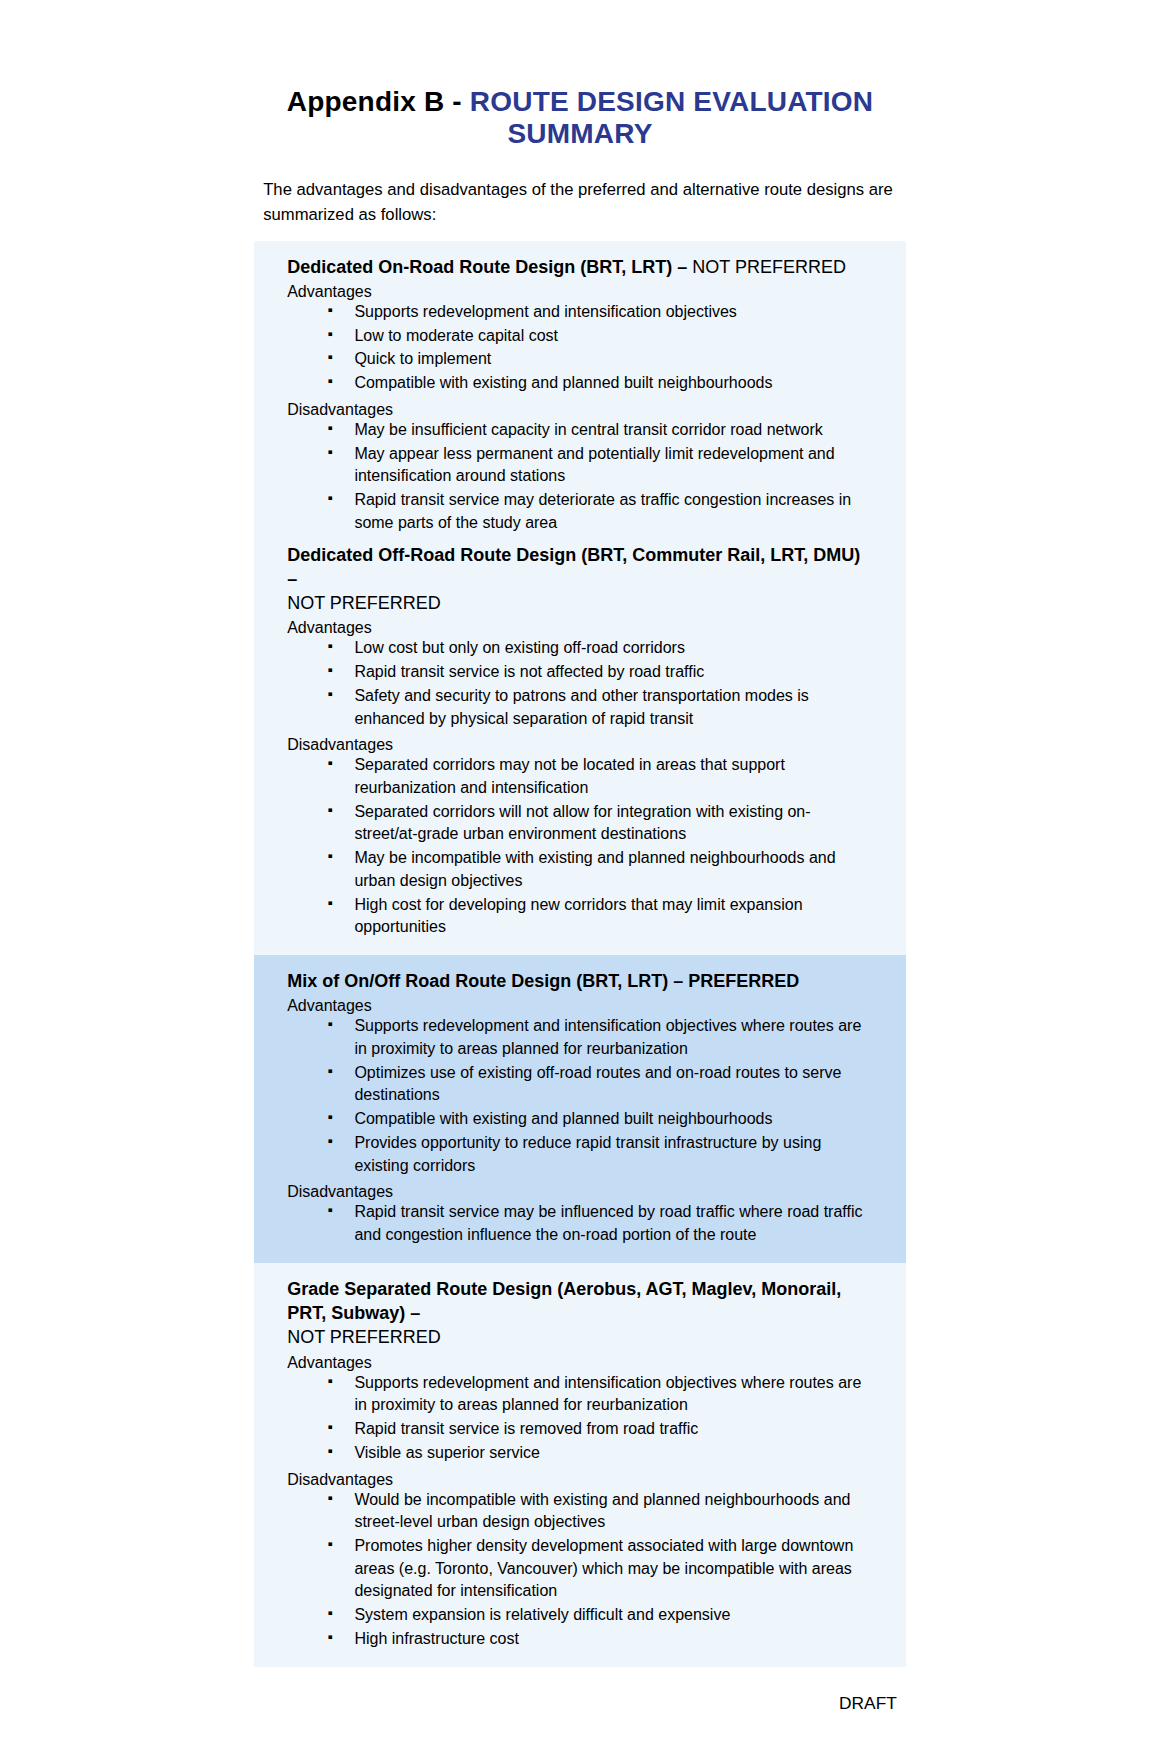Appendix B - ROUTE DESIGN EVALUATION SUMMARY
The advantages and disadvantages of the preferred and alternative route designs are summarized as follows:
Dedicated On-Road Route Design (BRT, LRT) – NOT PREFERRED
Advantages
Supports redevelopment and intensification objectives
Low to moderate capital cost
Quick to implement
Compatible with existing and planned built neighbourhoods
Disadvantages
May be insufficient capacity in central transit corridor road network
May appear less permanent and potentially limit redevelopment and intensification around stations
Rapid transit service may deteriorate as traffic congestion increases in some parts of the study area
Dedicated Off-Road Route Design (BRT, Commuter Rail, LRT, DMU) –
NOT PREFERRED
Advantages
Low cost but only on existing off-road corridors
Rapid transit service is not affected by road traffic
Safety and security to patrons and other transportation modes is enhanced by physical separation of rapid transit
Disadvantages
Separated corridors may not be located in areas that support reurbanization and intensification
Separated corridors will not allow for integration with existing on-street/at-grade urban environment destinations
May be incompatible with existing and planned neighbourhoods and urban design objectives
High cost for developing new corridors that may limit expansion opportunities
Mix of On/Off Road Route Design (BRT, LRT) – PREFERRED
Advantages
Supports redevelopment and intensification objectives where routes are in proximity to areas planned for reurbanization
Optimizes use of existing off-road routes and on-road routes to serve destinations
Compatible with existing and planned built neighbourhoods
Provides opportunity to reduce rapid transit infrastructure by using existing corridors
Disadvantages
Rapid transit service may be influenced by road traffic where road traffic and congestion influence the on-road portion of the route
Grade Separated Route Design (Aerobus, AGT, Maglev, Monorail, PRT, Subway) –
NOT PREFERRED
Advantages
Supports redevelopment and intensification objectives where routes are in proximity to areas planned for reurbanization
Rapid transit service is removed from road traffic
Visible as superior service
Disadvantages
Would be incompatible with existing and planned neighbourhoods and street-level urban design objectives
Promotes higher density development associated with large downtown areas (e.g. Toronto, Vancouver) which may be incompatible with areas designated for intensification
System expansion is relatively difficult and expensive
High infrastructure cost
DRAFT